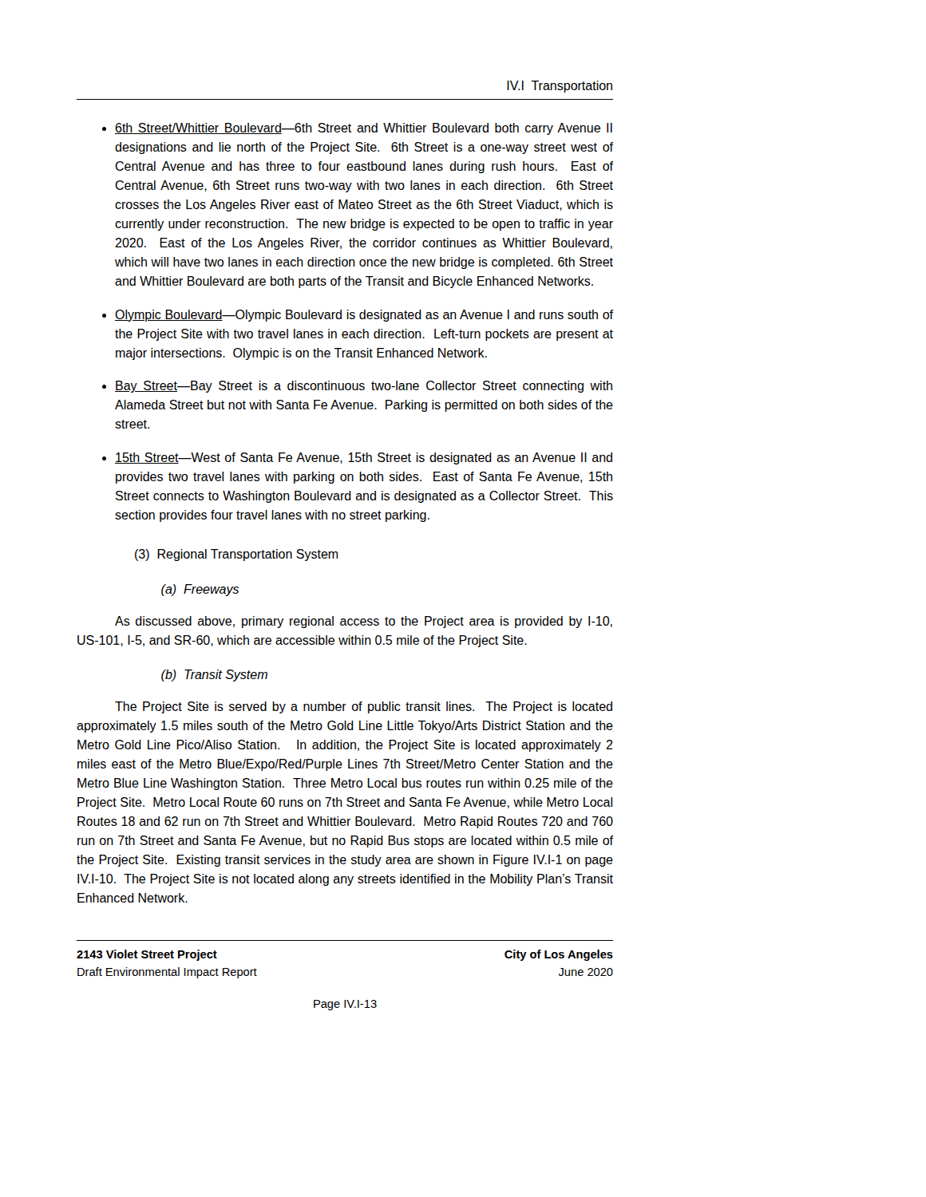IV.I Transportation
6th Street/Whittier Boulevard—6th Street and Whittier Boulevard both carry Avenue II designations and lie north of the Project Site. 6th Street is a one-way street west of Central Avenue and has three to four eastbound lanes during rush hours. East of Central Avenue, 6th Street runs two-way with two lanes in each direction. 6th Street crosses the Los Angeles River east of Mateo Street as the 6th Street Viaduct, which is currently under reconstruction. The new bridge is expected to be open to traffic in year 2020. East of the Los Angeles River, the corridor continues as Whittier Boulevard, which will have two lanes in each direction once the new bridge is completed. 6th Street and Whittier Boulevard are both parts of the Transit and Bicycle Enhanced Networks.
Olympic Boulevard—Olympic Boulevard is designated as an Avenue I and runs south of the Project Site with two travel lanes in each direction. Left-turn pockets are present at major intersections. Olympic is on the Transit Enhanced Network.
Bay Street—Bay Street is a discontinuous two-lane Collector Street connecting with Alameda Street but not with Santa Fe Avenue. Parking is permitted on both sides of the street.
15th Street—West of Santa Fe Avenue, 15th Street is designated as an Avenue II and provides two travel lanes with parking on both sides. East of Santa Fe Avenue, 15th Street connects to Washington Boulevard and is designated as a Collector Street. This section provides four travel lanes with no street parking.
(3) Regional Transportation System
(a) Freeways
As discussed above, primary regional access to the Project area is provided by I-10, US-101, I-5, and SR-60, which are accessible within 0.5 mile of the Project Site.
(b) Transit System
The Project Site is served by a number of public transit lines. The Project is located approximately 1.5 miles south of the Metro Gold Line Little Tokyo/Arts District Station and the Metro Gold Line Pico/Aliso Station. In addition, the Project Site is located approximately 2 miles east of the Metro Blue/Expo/Red/Purple Lines 7th Street/Metro Center Station and the Metro Blue Line Washington Station. Three Metro Local bus routes run within 0.25 mile of the Project Site. Metro Local Route 60 runs on 7th Street and Santa Fe Avenue, while Metro Local Routes 18 and 62 run on 7th Street and Whittier Boulevard. Metro Rapid Routes 720 and 760 run on 7th Street and Santa Fe Avenue, but no Rapid Bus stops are located within 0.5 mile of the Project Site. Existing transit services in the study area are shown in Figure IV.I-1 on page IV.I-10. The Project Site is not located along any streets identified in the Mobility Plan’s Transit Enhanced Network.
| 2143 Violet Street Project | City of Los Angeles |
| Draft Environmental Impact Report | June 2020 |
Page IV.I-13